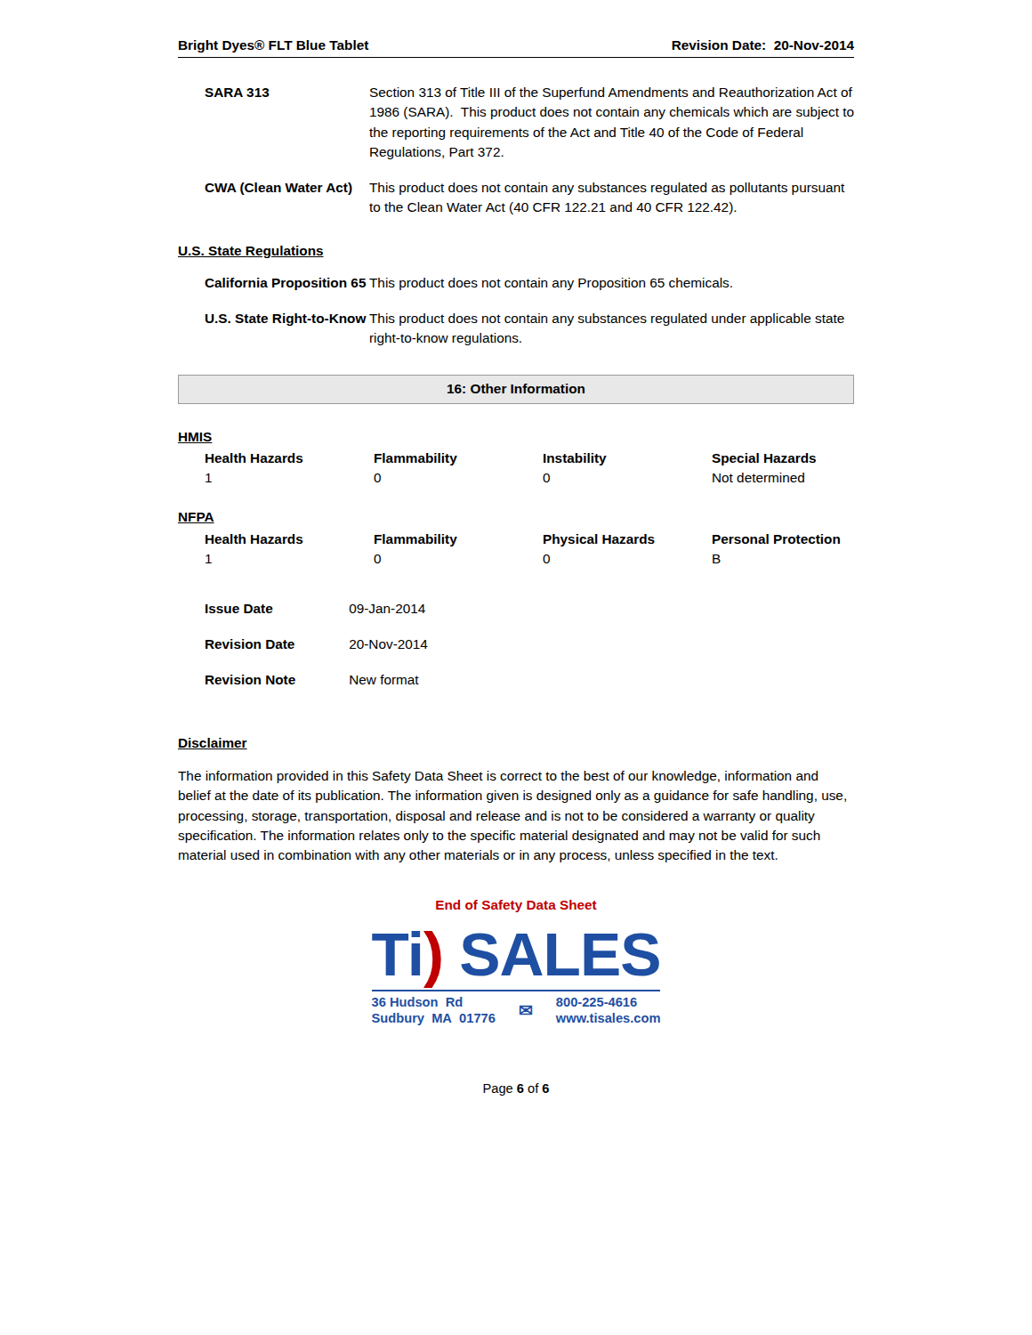Bright Dyes® FLT Blue Tablet
Revision Date: 20-Nov-2014
SARA 313
Section 313 of Title III of the Superfund Amendments and Reauthorization Act of 1986 (SARA). This product does not contain any chemicals which are subject to the reporting requirements of the Act and Title 40 of the Code of Federal Regulations, Part 372.
CWA (Clean Water Act)
This product does not contain any substances regulated as pollutants pursuant to the Clean Water Act (40 CFR 122.21 and 40 CFR 122.42).
U.S. State Regulations
California Proposition 65
This product does not contain any Proposition 65 chemicals.
U.S. State Right-to-Know
This product does not contain any substances regulated under applicable state right-to-know regulations.
16: Other Information
HMIS
| Health Hazards | Flammability | Instability | Special Hazards |
| --- | --- | --- | --- |
| 1 | 0 | 0 | Not determined |
NFPA
| Health Hazards | Flammability | Physical Hazards | Personal Protection |
| --- | --- | --- | --- |
| 1 | 0 | 0 | B |
| Issue Date | 09-Jan-2014 |
| Revision Date | 20-Nov-2014 |
| Revision Note | New format |
Disclaimer
The information provided in this Safety Data Sheet is correct to the best of our knowledge, information and belief at the date of its publication. The information given is designed only as a guidance for safe handling, use, processing, storage, transportation, disposal and release and is not to be considered a warranty or quality specification. The information relates only to the specific material designated and may not be valid for such material used in combination with any other materials or in any process, unless specified in the text.
End of Safety Data Sheet
Ti) SALES
36 Hudson Rd
Sudbury MA 01776
✉
800-225-4616
www.tisales.com
Page 6 of 6